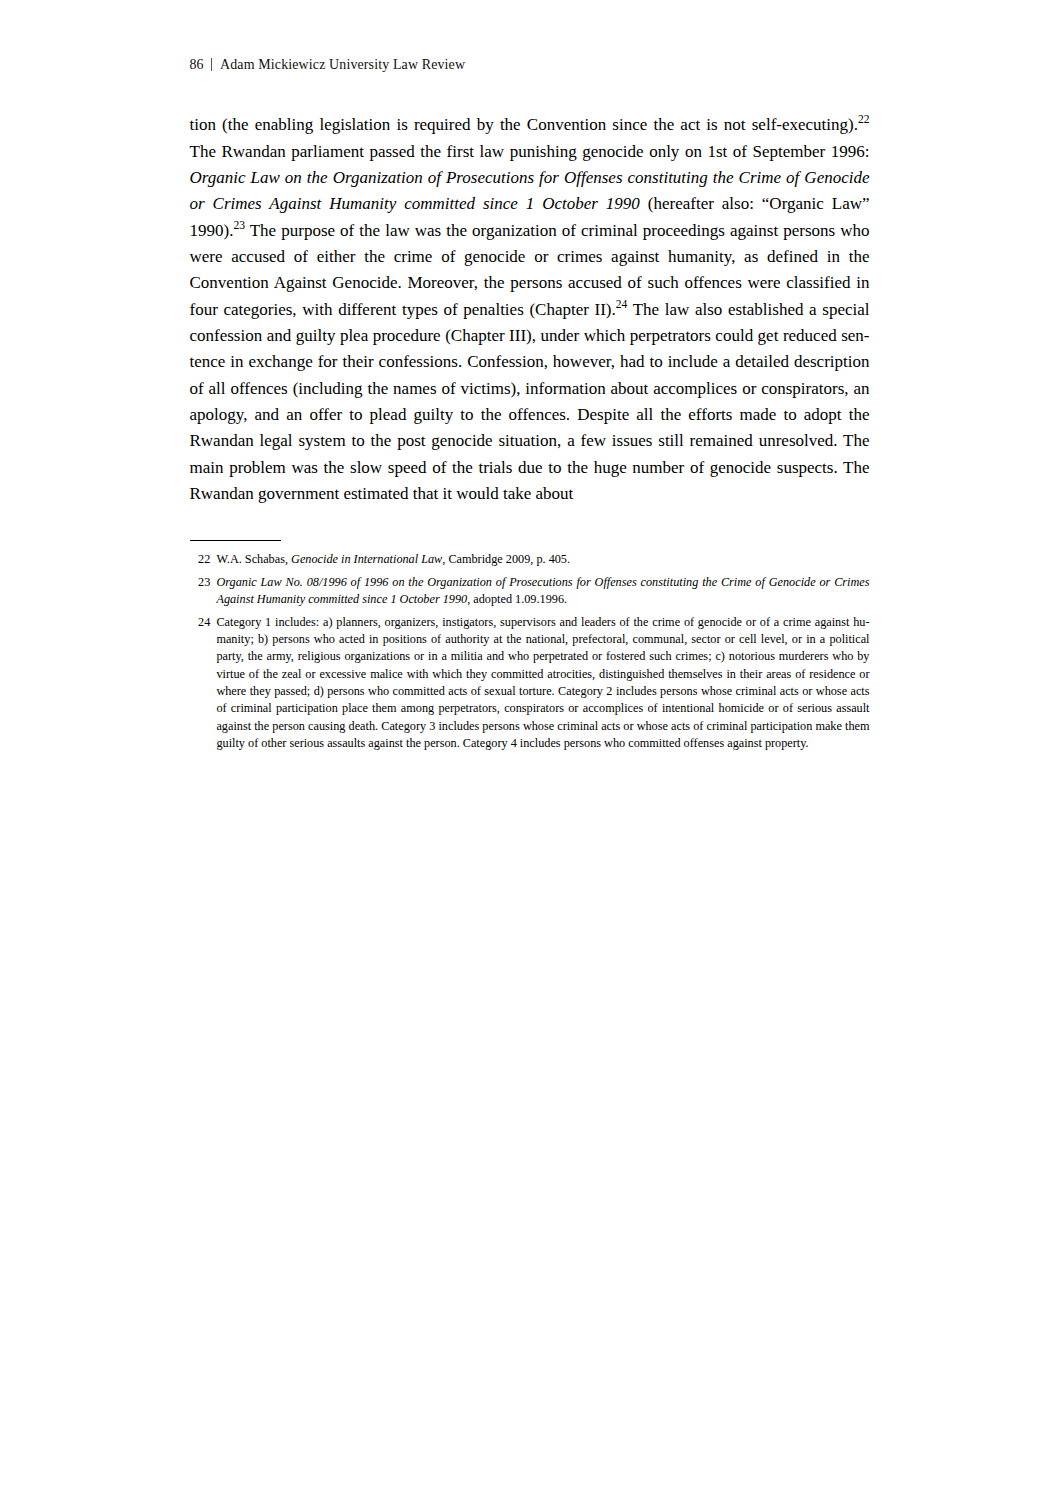86 Adam Mickiewicz University Law Review
tion (the enabling legislation is required by the Convention since the act is not self-executing).22 The Rwandan parliament passed the first law punishing genocide only on 1st of September 1996: Organic Law on the Organization of Prosecutions for Offenses constituting the Crime of Genocide or Crimes Against Humanity committed since 1 October 1990 (hereafter also: “Organic Law” 1990).23 The purpose of the law was the organization of criminal proceedings against persons who were accused of either the crime of genocide or crimes against humanity, as defined in the Convention Against Genocide. Moreover, the persons accused of such offences were classified in four categories, with different types of penalties (Chapter II).24 The law also established a special confession and guilty plea procedure (Chapter III), under which perpetrators could get reduced sentence in exchange for their confessions. Confession, however, had to include a detailed description of all offences (including the names of victims), information about accomplices or conspirators, an apology, and an offer to plead guilty to the offences. Despite all the efforts made to adopt the Rwandan legal system to the post genocide situation, a few issues still remained unresolved. The main problem was the slow speed of the trials due to the huge number of genocide suspects. The Rwandan government estimated that it would take about
22
W.A. Schabas, Genocide in International Law, Cambridge 2009, p. 405.
23
Organic Law No. 08/1996 of 1996 on the Organization of Prosecutions for Offenses constituting the Crime of Genocide or Crimes Against Humanity committed since 1 October 1990, adopted 1.09.1996.
24
Category 1 includes: a) planners, organizers, instigators, supervisors and leaders of the crime of genocide or of a crime against humanity; b) persons who acted in positions of authority at the national, prefectoral, communal, sector or cell level, or in a political party, the army, religious organizations or in a militia and who perpetrated or fostered such crimes; c) notorious murderers who by virtue of the zeal or excessive malice with which they committed atrocities, distinguished themselves in their areas of residence or where they passed; d) persons who committed acts of sexual torture. Category 2 includes persons whose criminal acts or whose acts of criminal participation place them among perpetrators, conspirators or accomplices of intentional homicide or of serious assault against the person causing death. Category 3 includes persons whose criminal acts or whose acts of criminal participation make them guilty of other serious assaults against the person. Category 4 includes persons who committed offenses against property.